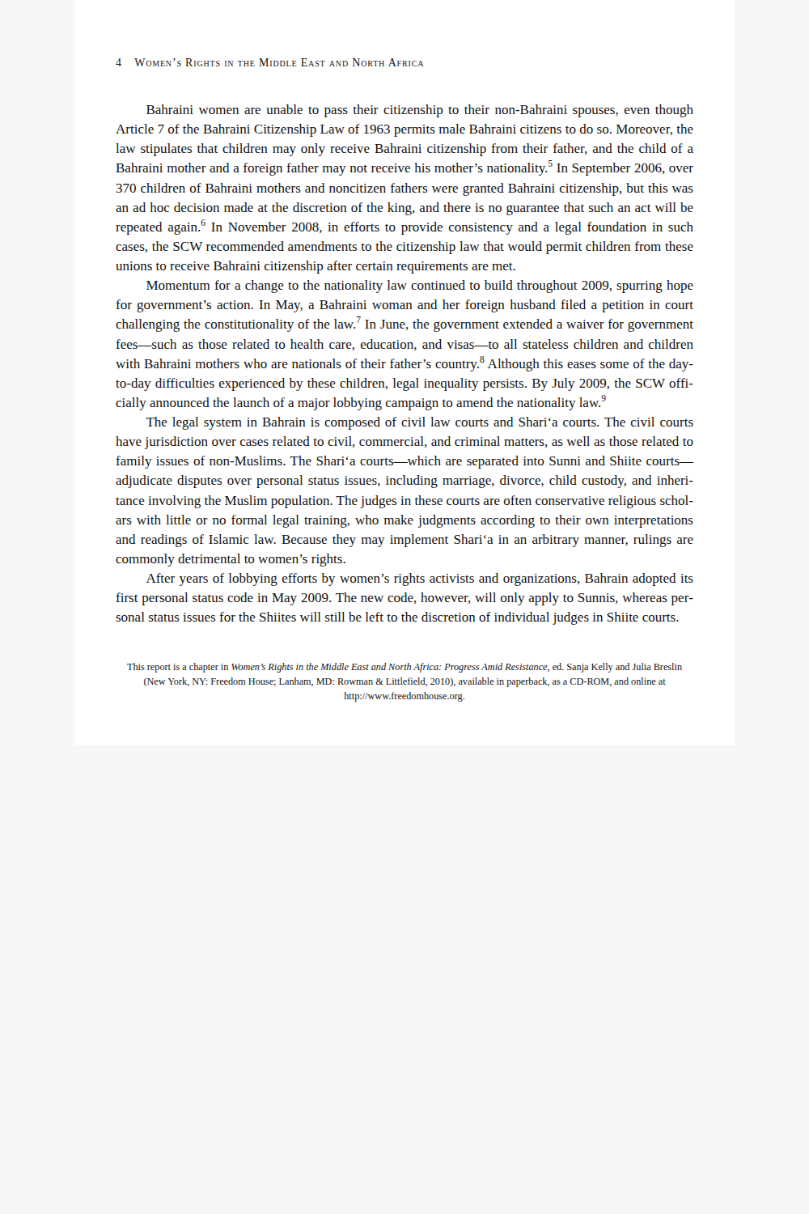4 Women’s Rights in the Middle East and North Africa
Bahraini women are unable to pass their citizenship to their non-Bahraini spouses, even though Article 7 of the Bahraini Citizenship Law of 1963 permits male Bahraini citizens to do so. Moreover, the law stipulates that children may only receive Bahraini citizenship from their father, and the child of a Bahraini mother and a foreign father may not receive his mother’s nationality.5 In September 2006, over 370 children of Bahraini mothers and noncitizen fathers were granted Bahraini citizenship, but this was an ad hoc decision made at the discretion of the king, and there is no guarantee that such an act will be repeated again.6 In November 2008, in efforts to provide consistency and a legal foundation in such cases, the SCW recommended amendments to the citizenship law that would permit children from these unions to receive Bahraini citizenship after certain requirements are met.
Momentum for a change to the nationality law continued to build throughout 2009, spurring hope for government’s action. In May, a Bahraini woman and her foreign husband filed a petition in court challenging the constitutionality of the law.7 In June, the government extended a waiver for government fees—such as those related to health care, education, and visas—to all stateless children and children with Bahraini mothers who are nationals of their father’s country.8 Although this eases some of the day-to-day difficulties experienced by these children, legal inequality persists. By July 2009, the SCW officially announced the launch of a major lobbying campaign to amend the nationality law.9
The legal system in Bahrain is composed of civil law courts and Shari‘a courts. The civil courts have jurisdiction over cases related to civil, commercial, and criminal matters, as well as those related to family issues of non-Muslims. The Shari‘a courts—which are separated into Sunni and Shiite courts—adjudicate disputes over personal status issues, including marriage, divorce, child custody, and inheritance involving the Muslim population. The judges in these courts are often conservative religious scholars with little or no formal legal training, who make judgments according to their own interpretations and readings of Islamic law. Because they may implement Shari‘a in an arbitrary manner, rulings are commonly detrimental to women’s rights.
After years of lobbying efforts by women’s rights activists and organizations, Bahrain adopted its first personal status code in May 2009. The new code, however, will only apply to Sunnis, whereas personal status issues for the Shiites will still be left to the discretion of individual judges in Shiite courts.
This report is a chapter in Women’s Rights in the Middle East and North Africa: Progress Amid Resistance, ed. Sanja Kelly and Julia Breslin (New York, NY: Freedom House; Lanham, MD: Rowman & Littlefield, 2010), available in paperback, as a CD-ROM, and online at http://www.freedomhouse.org.